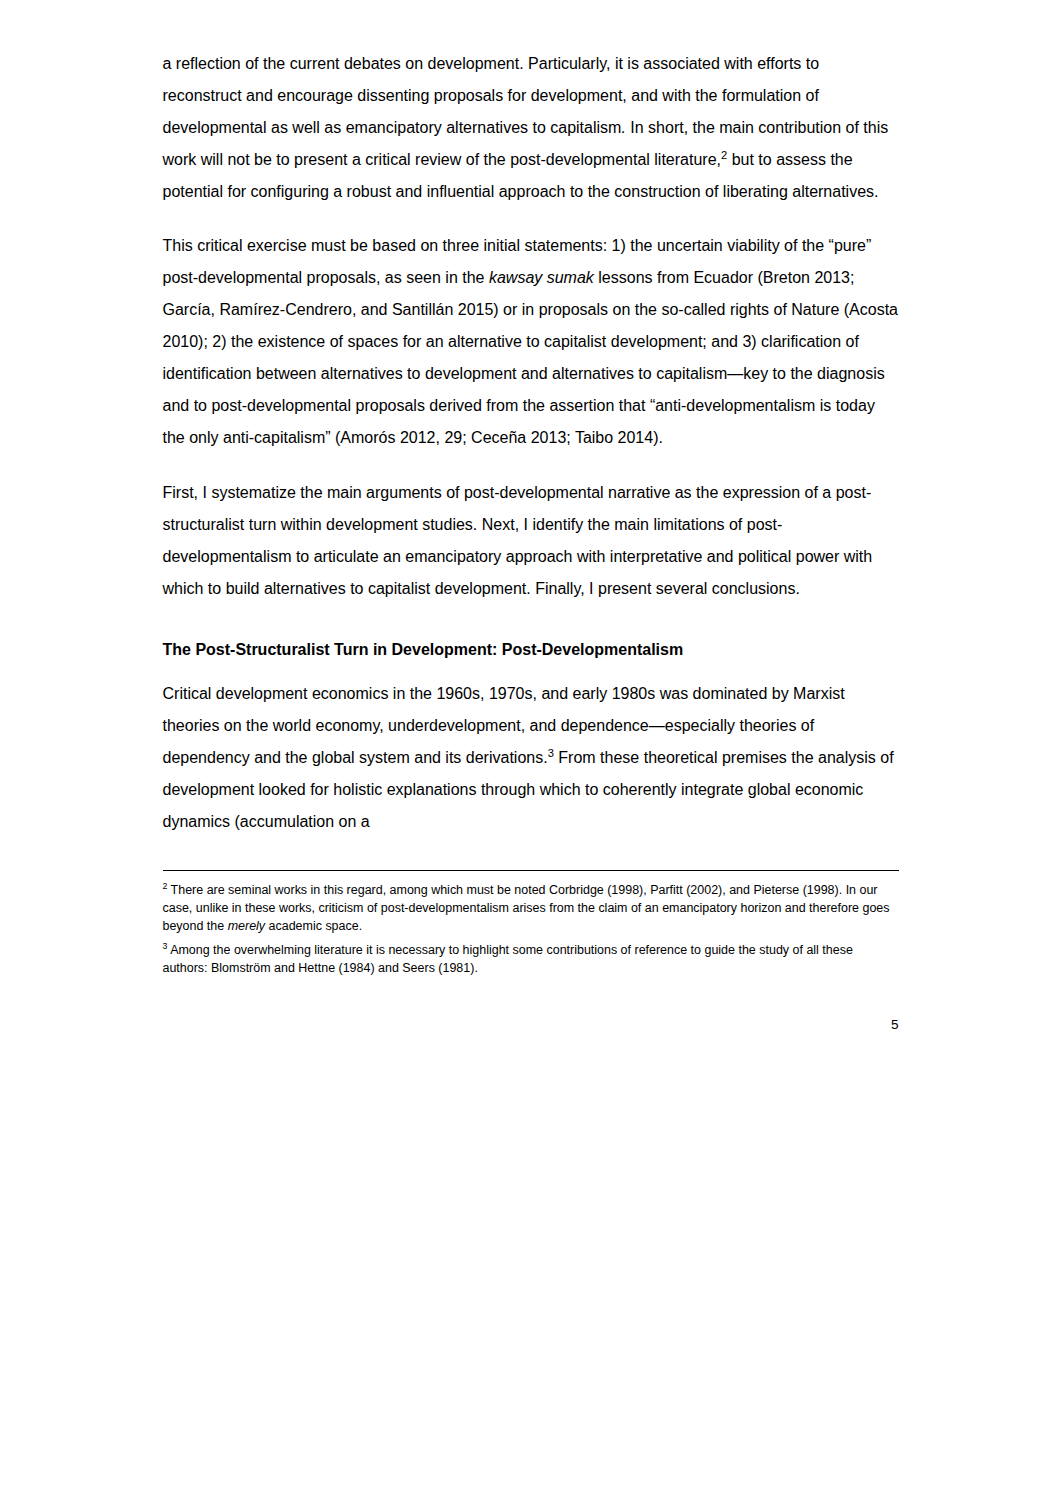a reflection of the current debates on development. Particularly, it is associated with efforts to reconstruct and encourage dissenting proposals for development, and with the formulation of developmental as well as emancipatory alternatives to capitalism. In short, the main contribution of this work will not be to present a critical review of the post-developmental literature,2 but to assess the potential for configuring a robust and influential approach to the construction of liberating alternatives.
This critical exercise must be based on three initial statements: 1) the uncertain viability of the “pure” post-developmental proposals, as seen in the kawsay sumak lessons from Ecuador (Breton 2013; García, Ramírez-Cendrero, and Santillán 2015) or in proposals on the so-called rights of Nature (Acosta 2010); 2) the existence of spaces for an alternative to capitalist development; and 3) clarification of identification between alternatives to development and alternatives to capitalism—key to the diagnosis and to post-developmental proposals derived from the assertion that “anti-developmentalism is today the only anti-capitalism” (Amorós 2012, 29; Ceceña 2013; Taibo 2014).
First, I systematize the main arguments of post-developmental narrative as the expression of a post-structuralist turn within development studies. Next, I identify the main limitations of post-developmentalism to articulate an emancipatory approach with interpretative and political power with which to build alternatives to capitalist development. Finally, I present several conclusions.
The Post-Structuralist Turn in Development: Post-Developmentalism
Critical development economics in the 1960s, 1970s, and early 1980s was dominated by Marxist theories on the world economy, underdevelopment, and dependence—especially theories of dependency and the global system and its derivations.3 From these theoretical premises the analysis of development looked for holistic explanations through which to coherently integrate global economic dynamics (accumulation on a
2 There are seminal works in this regard, among which must be noted Corbridge (1998), Parfitt (2002), and Pieterse (1998). In our case, unlike in these works, criticism of post-developmentalism arises from the claim of an emancipatory horizon and therefore goes beyond the merely academic space.
3 Among the overwhelming literature it is necessary to highlight some contributions of reference to guide the study of all these authors: Blomström and Hettne (1984) and Seers (1981).
5